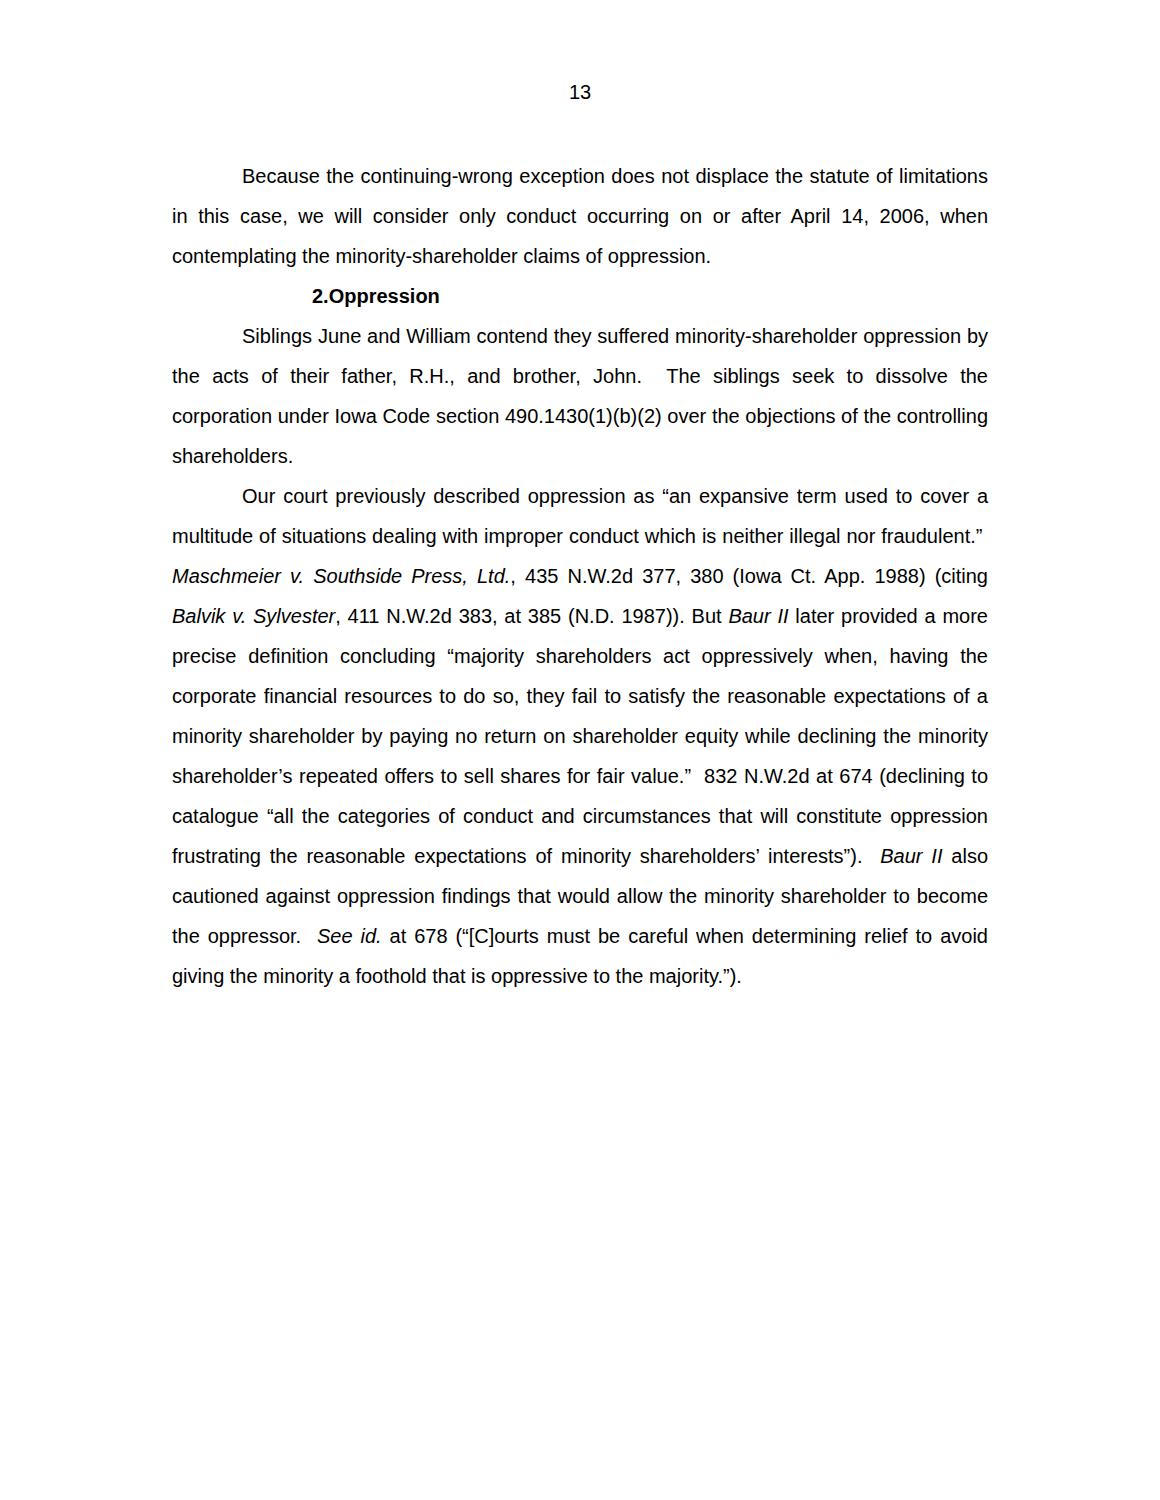13
Because the continuing-wrong exception does not displace the statute of limitations in this case, we will consider only conduct occurring on or after April 14, 2006, when contemplating the minority-shareholder claims of oppression.
2. Oppression
Siblings June and William contend they suffered minority-shareholder oppression by the acts of their father, R.H., and brother, John. The siblings seek to dissolve the corporation under Iowa Code section 490.1430(1)(b)(2) over the objections of the controlling shareholders.
Our court previously described oppression as “an expansive term used to cover a multitude of situations dealing with improper conduct which is neither illegal nor fraudulent.” Maschmeier v. Southside Press, Ltd., 435 N.W.2d 377, 380 (Iowa Ct. App. 1988) (citing Balvik v. Sylvester, 411 N.W.2d 383, at 385 (N.D. 1987)). But Baur II later provided a more precise definition concluding “majority shareholders act oppressively when, having the corporate financial resources to do so, they fail to satisfy the reasonable expectations of a minority shareholder by paying no return on shareholder equity while declining the minority shareholder’s repeated offers to sell shares for fair value.” 832 N.W.2d at 674 (declining to catalogue “all the categories of conduct and circumstances that will constitute oppression frustrating the reasonable expectations of minority shareholders’ interests”). Baur II also cautioned against oppression findings that would allow the minority shareholder to become the oppressor. See id. at 678 (“[C]ourts must be careful when determining relief to avoid giving the minority a foothold that is oppressive to the majority.”).